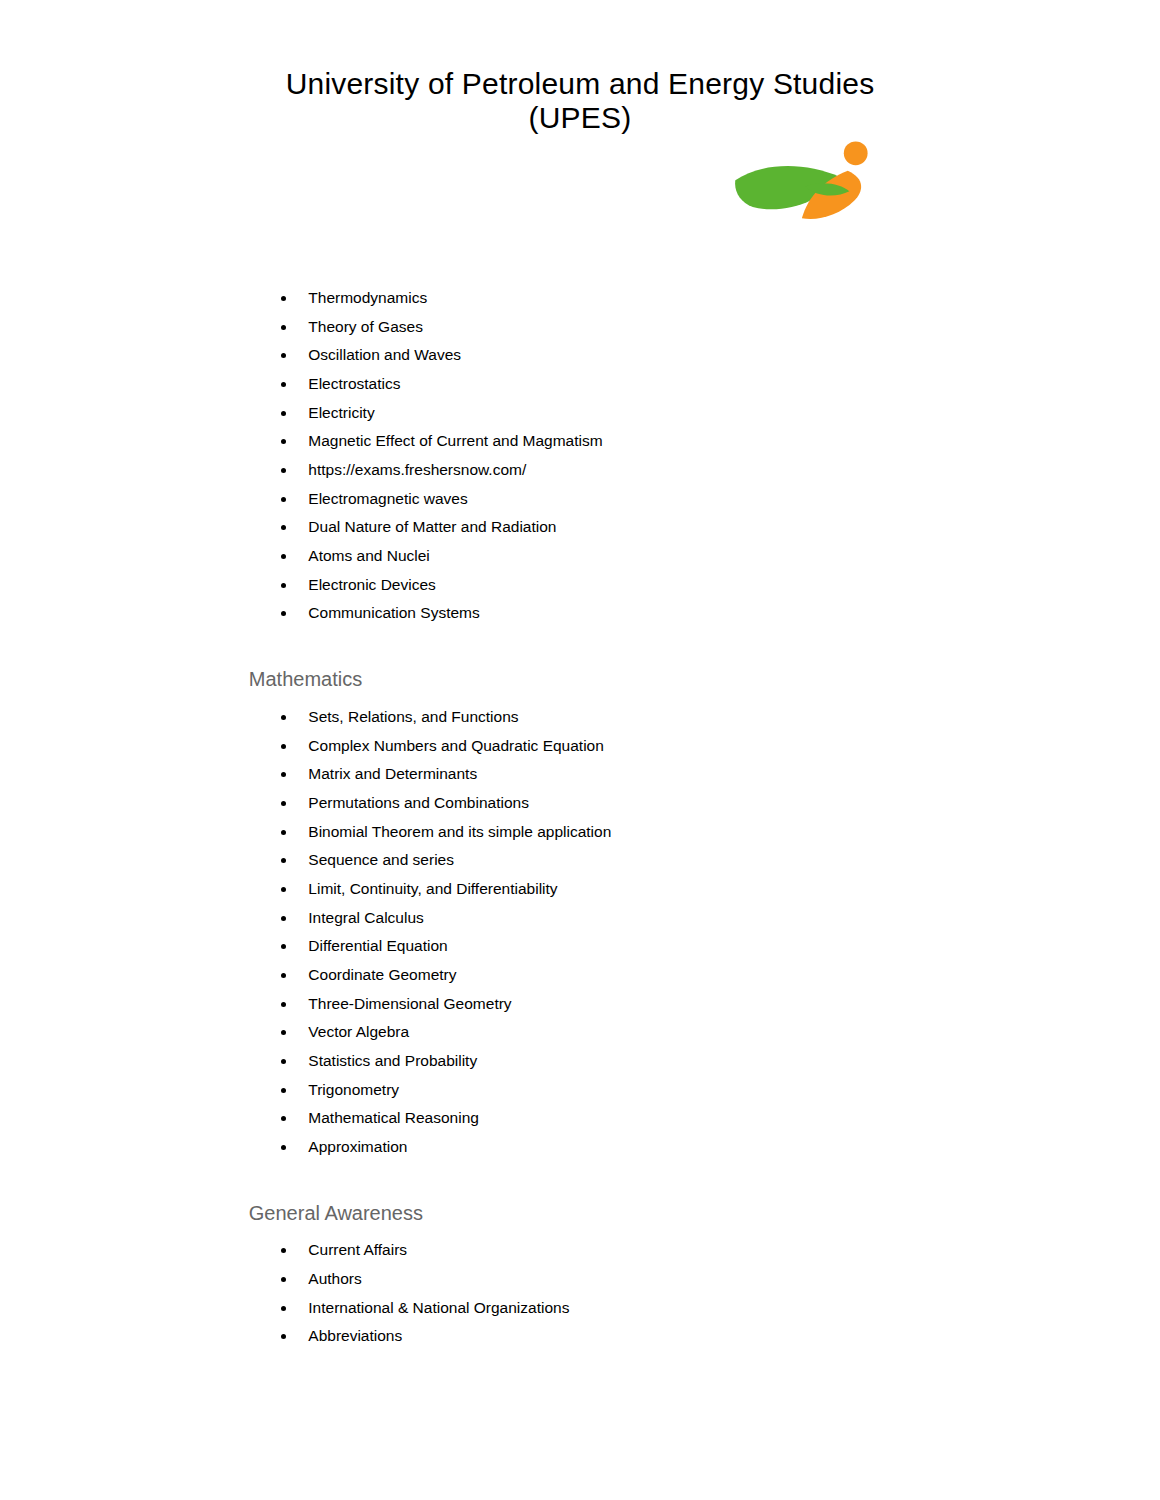University of Petroleum and Energy Studies (UPES)
Thermodynamics
Theory of Gases
Oscillation and Waves
Electrostatics
Electricity
Magnetic Effect of Current and Magmatism
https://exams.freshersnow.com/
Electromagnetic waves
Dual Nature of Matter and Radiation
Atoms and Nuclei
Electronic Devices
Communication Systems
Mathematics
Sets, Relations, and Functions
Complex Numbers and Quadratic Equation
Matrix and Determinants
Permutations and Combinations
Binomial Theorem and its simple application
Sequence and series
Limit, Continuity, and Differentiability
Integral Calculus
Differential Equation
Coordinate Geometry
Three-Dimensional Geometry
Vector Algebra
Statistics and Probability
Trigonometry
Mathematical Reasoning
Approximation
General Awareness
Current Affairs
Authors
International & National Organizations
Abbreviations